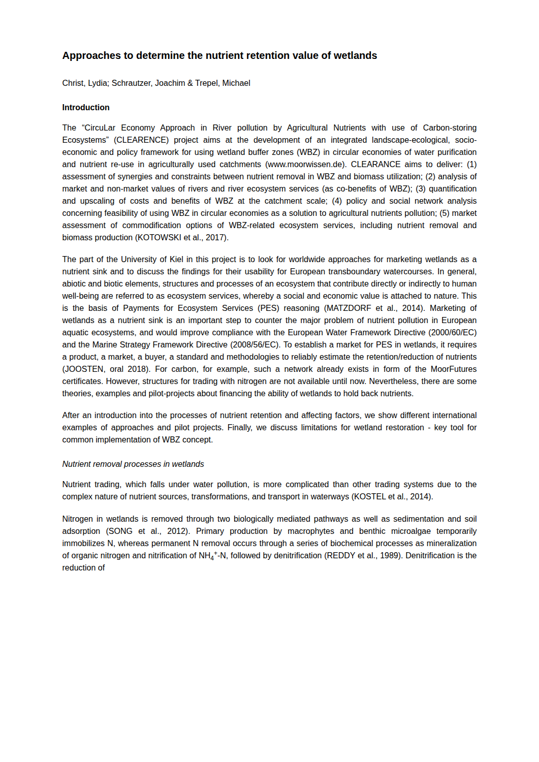Approaches to determine the nutrient retention value of wetlands
Christ, Lydia; Schrautzer, Joachim & Trepel, Michael
Introduction
The “CircuLar Economy Approach in River pollution by Agricultural Nutrients with use of Carbon-storing Ecosystems” (CLEARENCE) project aims at the development of an integrated landscape-ecological, socio-economic and policy framework for using wetland buffer zones (WBZ) in circular economies of water purification and nutrient re-use in agriculturally used catchments (www.moorwissen.de). CLEARANCE aims to deliver: (1) assessment of synergies and constraints between nutrient removal in WBZ and biomass utilization; (2) analysis of market and non-market values of rivers and river ecosystem services (as co-benefits of WBZ); (3) quantification and upscaling of costs and benefits of WBZ at the catchment scale; (4) policy and social network analysis concerning feasibility of using WBZ in circular economies as a solution to agricultural nutrients pollution; (5) market assessment of commodification options of WBZ-related ecosystem services, including nutrient removal and biomass production (KOTOWSKI et al., 2017).
The part of the University of Kiel in this project is to look for worldwide approaches for marketing wetlands as a nutrient sink and to discuss the findings for their usability for European transboundary watercourses. In general, abiotic and biotic elements, structures and processes of an ecosystem that contribute directly or indirectly to human well-being are referred to as ecosystem services, whereby a social and economic value is attached to nature. This is the basis of Payments for Ecosystem Services (PES) reasoning (MATZDORF et al., 2014). Marketing of wetlands as a nutrient sink is an important step to counter the major problem of nutrient pollution in European aquatic ecosystems, and would improve compliance with the European Water Framework Directive (2000/60/EC) and the Marine Strategy Framework Directive (2008/56/EC). To establish a market for PES in wetlands, it requires a product, a market, a buyer, a standard and methodologies to reliably estimate the retention/reduction of nutrients (JOOSTEN, oral 2018). For carbon, for example, such a network already exists in form of the MoorFutures certificates. However, structures for trading with nitrogen are not available until now. Nevertheless, there are some theories, examples and pilot-projects about financing the ability of wetlands to hold back nutrients.
After an introduction into the processes of nutrient retention and affecting factors, we show different international examples of approaches and pilot projects. Finally, we discuss limitations for wetland restoration - key tool for common implementation of WBZ concept.
Nutrient removal processes in wetlands
Nutrient trading, which falls under water pollution, is more complicated than other trading systems due to the complex nature of nutrient sources, transformations, and transport in waterways (KOSTEL et al., 2014).
Nitrogen in wetlands is removed through two biologically mediated pathways as well as sedimentation and soil adsorption (SONG et al., 2012). Primary production by macrophytes and benthic microalgae temporarily immobilizes N, whereas permanent N removal occurs through a series of biochemical processes as mineralization of organic nitrogen and nitrification of NH4+-N, followed by denitrification (REDDY et al., 1989). Denitrification is the reduction of